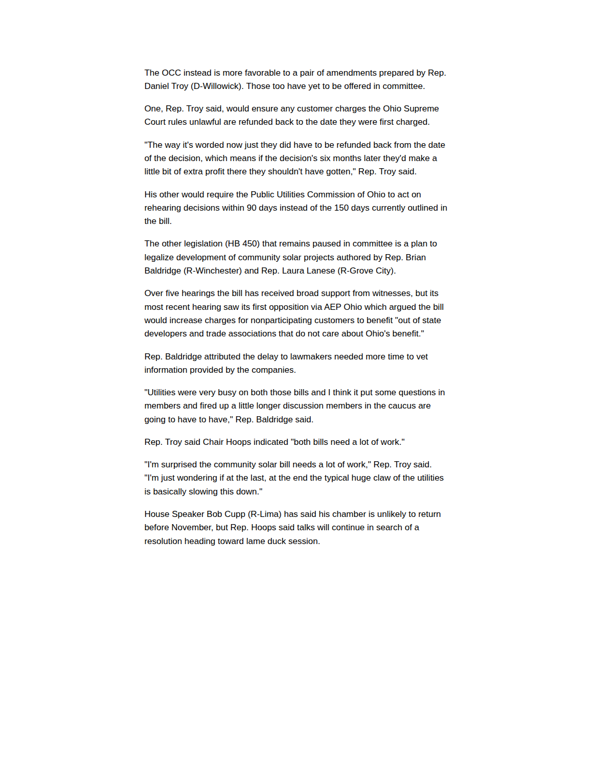The OCC instead is more favorable to a pair of amendments prepared by Rep. Daniel Troy (D-Willowick). Those too have yet to be offered in committee.
One, Rep. Troy said, would ensure any customer charges the Ohio Supreme Court rules unlawful are refunded back to the date they were first charged.
"The way it's worded now just they did have to be refunded back from the date of the decision, which means if the decision's six months later they'd make a little bit of extra profit there they shouldn't have gotten," Rep. Troy said.
His other would require the Public Utilities Commission of Ohio to act on rehearing decisions within 90 days instead of the 150 days currently outlined in the bill.
The other legislation (HB 450) that remains paused in committee is a plan to legalize development of community solar projects authored by Rep. Brian Baldridge (R-Winchester) and Rep. Laura Lanese (R-Grove City).
Over five hearings the bill has received broad support from witnesses, but its most recent hearing saw its first opposition via AEP Ohio which argued the bill would increase charges for nonparticipating customers to benefit "out of state developers and trade associations that do not care about Ohio's benefit."
Rep. Baldridge attributed the delay to lawmakers needed more time to vet information provided by the companies.
"Utilities were very busy on both those bills and I think it put some questions in members and fired up a little longer discussion members in the caucus are going to have to have," Rep. Baldridge said.
Rep. Troy said Chair Hoops indicated "both bills need a lot of work."
"I'm surprised the community solar bill needs a lot of work," Rep. Troy said. "I'm just wondering if at the last, at the end the typical huge claw of the utilities is basically slowing this down."
House Speaker Bob Cupp (R-Lima) has said his chamber is unlikely to return before November, but Rep. Hoops said talks will continue in search of a resolution heading toward lame duck session.